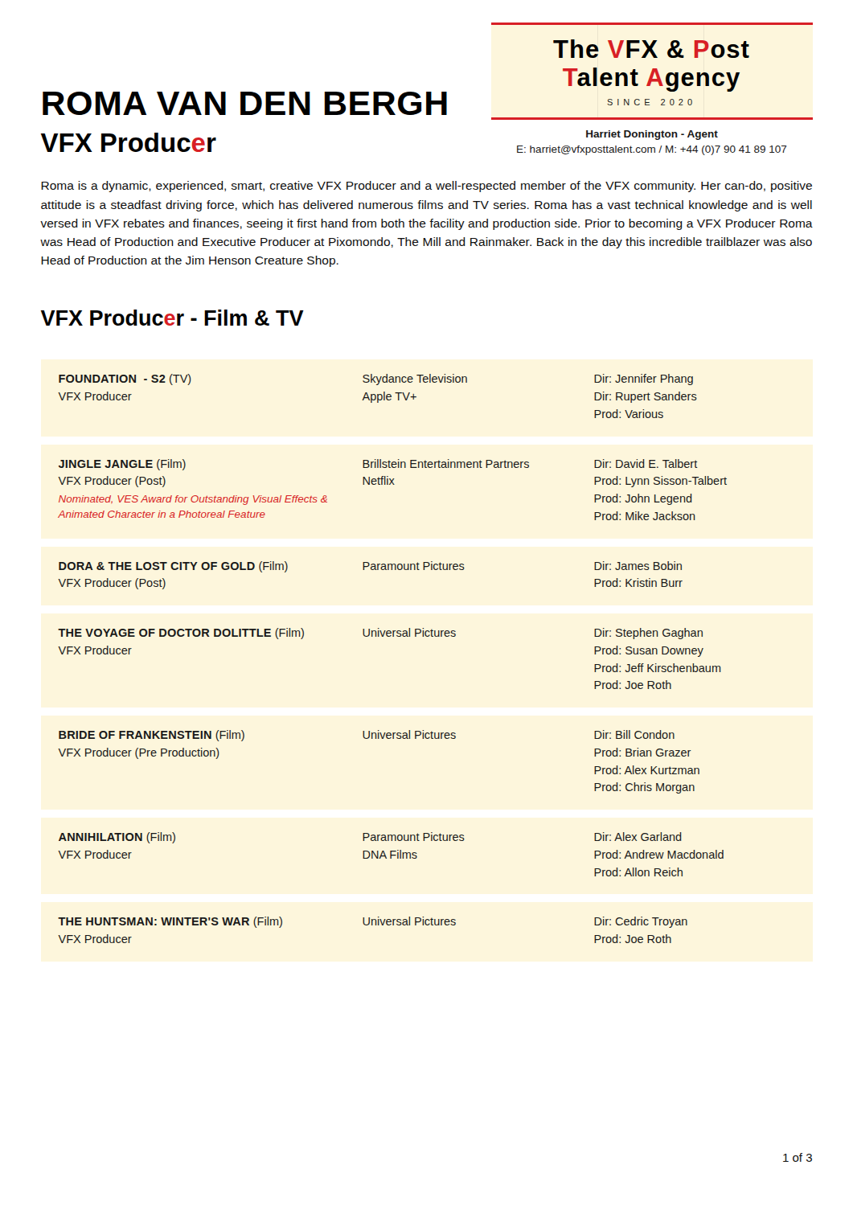ROMA VAN DEN BERGH
VFX Producer
The VFX & Post
Talent Agency
SINCE 2020
Harriet Donington - Agent
E: harriet@vfxposttalent.com / M: +44 (0)7 90 41 89 107
Roma is a dynamic, experienced, smart, creative VFX Producer and a well-respected member of the VFX community. Her can-do, positive attitude is a steadfast driving force, which has delivered numerous films and TV series. Roma has a vast technical knowledge and is well versed in VFX rebates and finances, seeing it first hand from both the facility and production side. Prior to becoming a VFX Producer Roma was Head of Production and Executive Producer at Pixomondo, The Mill and Rainmaker. Back in the day this incredible trailblazer was also Head of Production at the Jim Henson Creature Shop.
VFX Producer - Film & TV
| FOUNDATION - S2 (TV) VFX Producer | Skydance Television Apple TV+ | Dir: Jennifer Phang Dir: Rupert Sanders Prod: Various |
| JINGLE JANGLE (Film) VFX Producer (Post) Nominated, VES Award for Outstanding Visual Effects & Animated Character in a Photoreal Feature | Brillstein Entertainment Partners Netflix | Dir: David E. Talbert Prod: Lynn Sisson-Talbert Prod: John Legend Prod: Mike Jackson |
| DORA & THE LOST CITY OF GOLD (Film) VFX Producer (Post) | Paramount Pictures | Dir: James Bobin Prod: Kristin Burr |
| THE VOYAGE OF DOCTOR DOLITTLE (Film) VFX Producer | Universal Pictures | Dir: Stephen Gaghan Prod: Susan Downey Prod: Jeff Kirschenbaum Prod: Joe Roth |
| BRIDE OF FRANKENSTEIN (Film) VFX Producer (Pre Production) | Universal Pictures | Dir: Bill Condon Prod: Brian Grazer Prod: Alex Kurtzman Prod: Chris Morgan |
| ANNIHILATION (Film) VFX Producer | Paramount Pictures DNA Films | Dir: Alex Garland Prod: Andrew Macdonald Prod: Allon Reich |
| THE HUNTSMAN: WINTER'S WAR (Film) VFX Producer | Universal Pictures | Dir: Cedric Troyan Prod: Joe Roth |
1 of 3